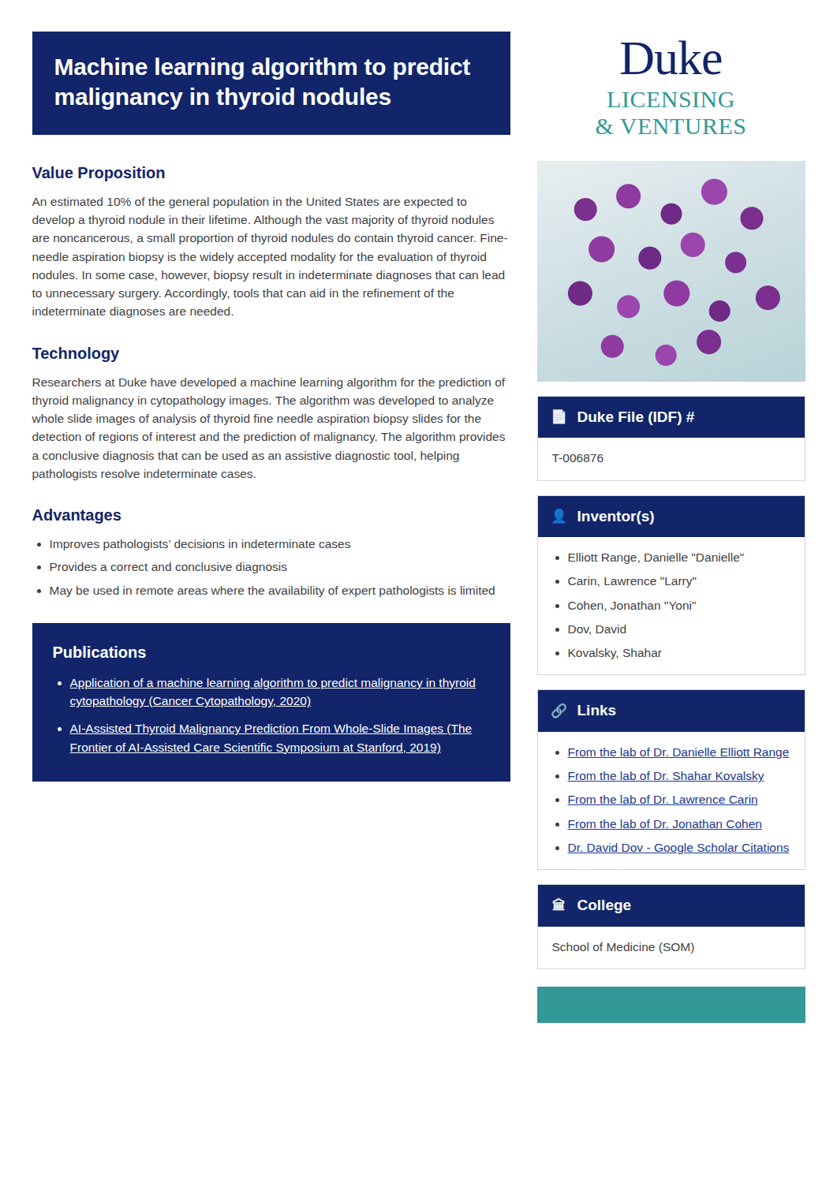Machine learning algorithm to predict malignancy in thyroid nodules
Duke
LICENSING
& VENTURES
Value Proposition
An estimated 10% of the general population in the United States are expected to develop a thyroid nodule in their lifetime. Although the vast majority of thyroid nodules are noncancerous, a small proportion of thyroid nodules do contain thyroid cancer. Fine-needle aspiration biopsy is the widely accepted modality for the evaluation of thyroid nodules. In some case, however, biopsy result in indeterminate diagnoses that can lead to unnecessary surgery. Accordingly, tools that can aid in the refinement of the indeterminate diagnoses are needed.
Technology
Researchers at Duke have developed a machine learning algorithm for the prediction of thyroid malignancy in cytopathology images. The algorithm was developed to analyze whole slide images of analysis of thyroid fine needle aspiration biopsy slides for the detection of regions of interest and the prediction of malignancy. The algorithm provides a conclusive diagnosis that can be used as an assistive diagnostic tool, helping pathologists resolve indeterminate cases.
Advantages
Improves pathologists’ decisions in indeterminate cases
Provides a correct and conclusive diagnosis
May be used in remote areas where the availability of expert pathologists is limited
Publications
Application of a machine learning algorithm to predict malignancy in thyroid cytopathology (Cancer Cytopathology, 2020)
AI-Assisted Thyroid Malignancy Prediction From Whole-Slide Images (The Frontier of AI-Assisted Care Scientific Symposium at Stanford, 2019)
📄Duke File (IDF) #
T-006876
👤Inventor(s)
Elliott Range, Danielle "Danielle"
Carin, Lawrence "Larry"
Cohen, Jonathan "Yoni"
Dov, David
Kovalsky, Shahar
🔗Links
From the lab of Dr. Danielle Elliott Range
From the lab of Dr. Shahar Kovalsky
From the lab of Dr. Lawrence Carin
From the lab of Dr. Jonathan Cohen
Dr. David Dov - Google Scholar Citations
🏛College
School of Medicine (SOM)